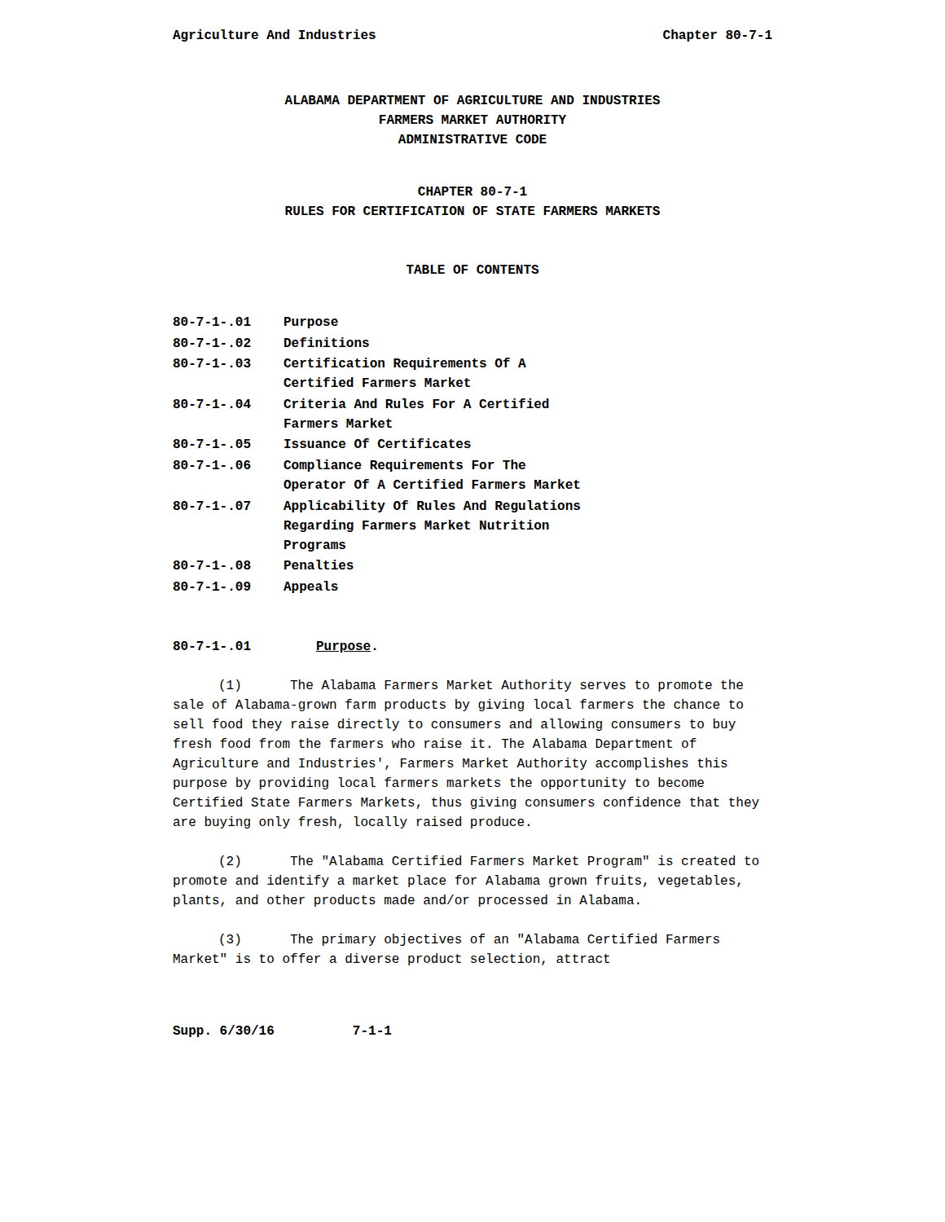Agriculture And Industries Chapter 80-7-1
ALABAMA DEPARTMENT OF AGRICULTURE AND INDUSTRIES
FARMERS MARKET AUTHORITY
ADMINISTRATIVE CODE
CHAPTER 80-7-1
RULES FOR CERTIFICATION OF STATE FARMERS MARKETS
TABLE OF CONTENTS
| 80-7-1-.01 | Purpose |
| 80-7-1-.02 | Definitions |
| 80-7-1-.03 | Certification Requirements Of A Certified Farmers Market |
| 80-7-1-.04 | Criteria And Rules For A Certified Farmers Market |
| 80-7-1-.05 | Issuance Of Certificates |
| 80-7-1-.06 | Compliance Requirements For The Operator Of A Certified Farmers Market |
| 80-7-1-.07 | Applicability Of Rules And Regulations Regarding Farmers Market Nutrition Programs |
| 80-7-1-.08 | Penalties |
| 80-7-1-.09 | Appeals |
80-7-1-.01 Purpose.
(1) The Alabama Farmers Market Authority serves to promote the sale of Alabama-grown farm products by giving local farmers the chance to sell food they raise directly to consumers and allowing consumers to buy fresh food from the farmers who raise it. The Alabama Department of Agriculture and Industries', Farmers Market Authority accomplishes this purpose by providing local farmers markets the opportunity to become Certified State Farmers Markets, thus giving consumers confidence that they are buying only fresh, locally raised produce.
(2) The "Alabama Certified Farmers Market Program" is created to promote and identify a market place for Alabama grown fruits, vegetables, plants, and other products made and/or processed in Alabama.
(3) The primary objectives of an "Alabama Certified Farmers Market" is to offer a diverse product selection, attract
Supp. 6/30/16 7-1-1